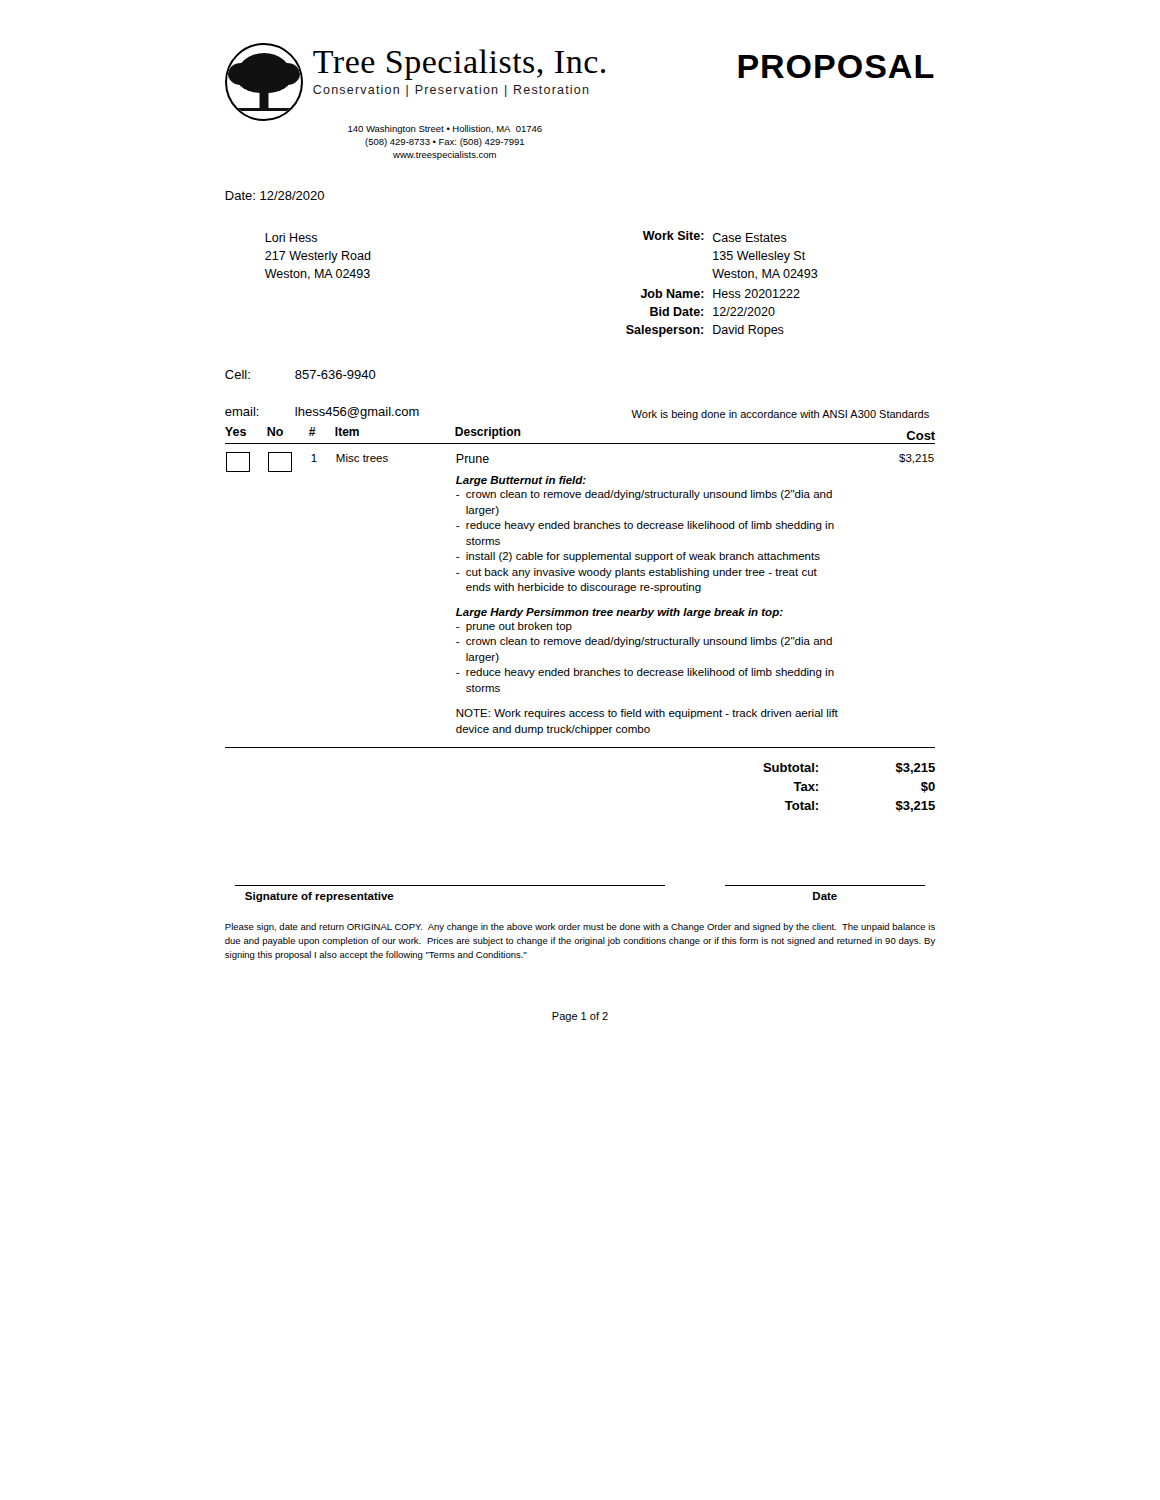Tree Specialists, Inc.
Conservation | Preservation | Restoration
PROPOSAL
140 Washington Street • Hollistion, MA 01746
(508) 429-8733 • Fax: (508) 429-7991
www.treespecialists.com
Date: 12/28/2020
Lori Hess
217 Westerly Road
Weston, MA 02493
Work Site:
Case Estates
135 Wellesley St
Weston, MA 02493
Job Name:
Hess 20201222
Bid Date:
12/22/2020
Salesperson:
David Ropes
Cell:
857-636-9940
email:
lhess456@gmail.com
Work is being done in accordance with ANSI A300 Standards
| Yes | No | # | Item | Description | Cost |
| --- | --- | --- | --- | --- | --- |
| | | 1 | Misc trees | Prune Large Butternut in field: crown clean to remove dead/dying/structurally unsound limbs (2"dia and larger) reduce heavy ended branches to decrease likelihood of limb shedding in storms install (2) cable for supplemental support of weak branch attachments cut back any invasive woody plants establishing under tree - treat cut ends with herbicide to discourage re-sprouting Large Hardy Persimmon tree nearby with large break in top: prune out broken top crown clean to remove dead/dying/structurally unsound limbs (2"dia and larger) reduce heavy ended branches to decrease likelihood of limb shedding in storms NOTE: Work requires access to field with equipment - track driven aerial lift device and dump truck/chipper combo | $3,215 |
| Subtotal: | $3,215 |
| Tax: | $0 |
| Total: | $3,215 |
Signature of representative
Date
Please sign, date and return ORIGINAL COPY. Any change in the above work order must be done with a Change Order and signed by the client. The unpaid balance is due and payable upon completion of our work. Prices are subject to change if the original job conditions change or if this form is not signed and returned in 90 days. By signing this proposal I also accept the following "Terms and Conditions."
Page 1 of 2